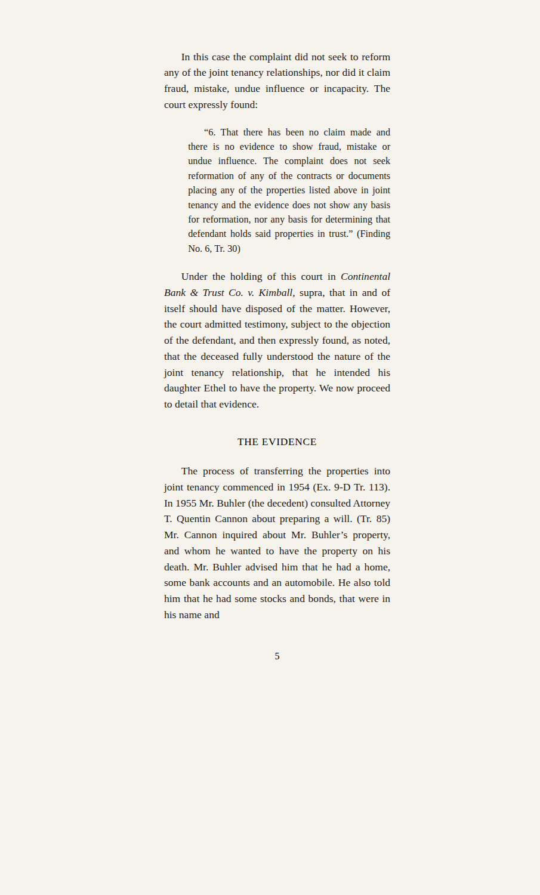In this case the complaint did not seek to reform any of the joint tenancy relationships, nor did it claim fraud, mistake, undue influence or incapacity. The court expressly found:
“6. That there has been no claim made and there is no evidence to show fraud, mistake or undue influence. The complaint does not seek reformation of any of the contracts or documents placing any of the properties listed above in joint tenancy and the evidence does not show any basis for reformation, nor any basis for determining that defendant holds said properties in trust.” (Finding No. 6, Tr. 30)
Under the holding of this court in Continental Bank & Trust Co. v. Kimball, supra, that in and of itself should have disposed of the matter. However, the court admitted testimony, subject to the objection of the defendant, and then expressly found, as noted, that the deceased fully understood the nature of the joint tenancy relationship, that he intended his daughter Ethel to have the property. We now proceed to detail that evidence.
THE EVIDENCE
The process of transferring the properties into joint tenancy commenced in 1954 (Ex. 9-D Tr. 113). In 1955 Mr. Buhler (the decedent) consulted Attorney T. Quentin Cannon about preparing a will. (Tr. 85) Mr. Cannon inquired about Mr. Buhler’s property, and whom he wanted to have the property on his death. Mr. Buhler advised him that he had a home, some bank accounts and an automobile. He also told him that he had some stocks and bonds, that were in his name and
5